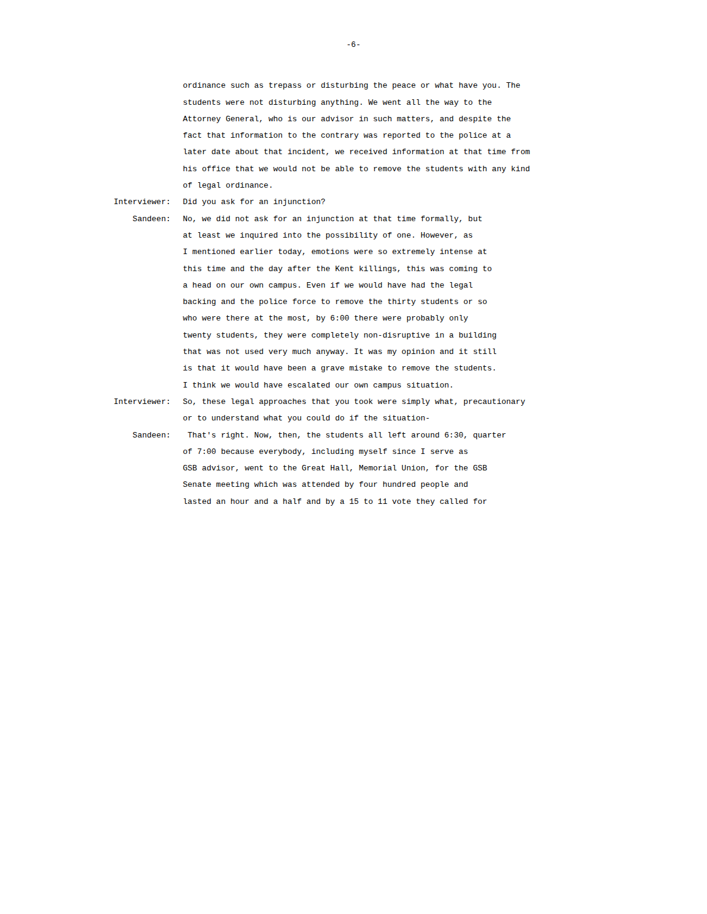-6-
ordinance such as trepass or disturbing the peace or what have you. The
students were not disturbing anything. We went all the way to the
Attorney General, who is our advisor in such matters, and despite the
fact that information to the contrary was reported to the police at a
later date about that incident, we received information at that time from
his office that we would not be able to remove the students with any kind
of legal ordinance.
Interviewer:
Did you ask for an injunction?
Sandeen:
No, we did not ask for an injunction at that time formally, but
at least we inquired into the possibility of one. However, as
I mentioned earlier today, emotions were so extremely intense at
this time and the day after the Kent killings, this was coming to
a head on our own campus. Even if we would have had the legal
backing and the police force to remove the thirty students or so
who were there at the most, by 6:00 there were probably only
twenty students, they were completely non-disruptive in a building
that was not used very much anyway. It was my opinion and it still
is that it would have been a grave mistake to remove the students.
I think we would have escalated our own campus situation.
Interviewer:
So, these legal approaches that you took were simply what, precautionary
or to understand what you could do if the situation-
Sandeen:
That's right. Now, then, the students all left around 6:30, quarter
of 7:00 because everybody, including myself since I serve as
GSB advisor, went to the Great Hall, Memorial Union, for the GSB
Senate meeting which was attended by four hundred people and
lasted an hour and a half and by a 15 to 11 vote they called for